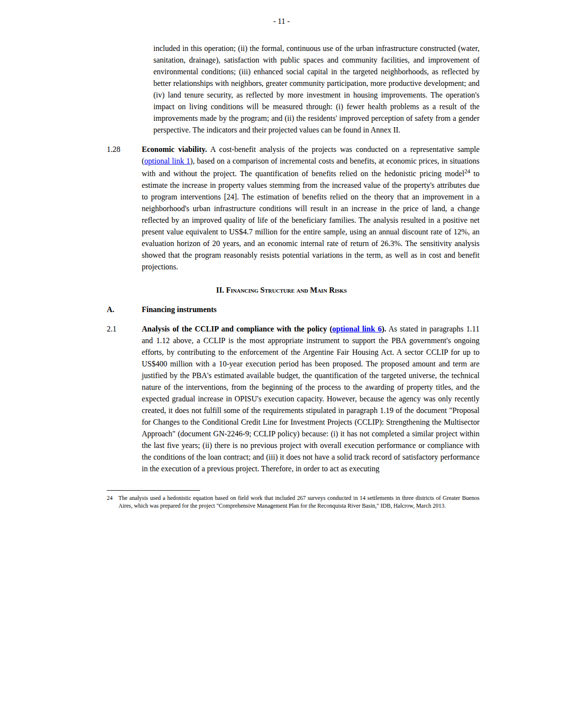- 11 -
included in this operation; (ii) the formal, continuous use of the urban infrastructure constructed (water, sanitation, drainage), satisfaction with public spaces and community facilities, and improvement of environmental conditions; (iii) enhanced social capital in the targeted neighborhoods, as reflected by better relationships with neighbors, greater community participation, more productive development; and (iv) land tenure security, as reflected by more investment in housing improvements. The operation's impact on living conditions will be measured through: (i) fewer health problems as a result of the improvements made by the program; and (ii) the residents' improved perception of safety from a gender perspective. The indicators and their projected values can be found in Annex II.
1.28
Economic viability. A cost-benefit analysis of the projects was conducted on a representative sample (optional link 1), based on a comparison of incremental costs and benefits, at economic prices, in situations with and without the project. The quantification of benefits relied on the hedonistic pricing model24 to estimate the increase in property values stemming from the increased value of the property's attributes due to program interventions [24]. The estimation of benefits relied on the theory that an improvement in a neighborhood's urban infrastructure conditions will result in an increase in the price of land, a change reflected by an improved quality of life of the beneficiary families. The analysis resulted in a positive net present value equivalent to US$4.7 million for the entire sample, using an annual discount rate of 12%, an evaluation horizon of 20 years, and an economic internal rate of return of 26.3%. The sensitivity analysis showed that the program reasonably resists potential variations in the term, as well as in cost and benefit projections.
II. Financing Structure and Main Risks
A.
Financing instruments
2.1
Analysis of the CCLIP and compliance with the policy (optional link 6). As stated in paragraphs 1.11 and 1.12 above, a CCLIP is the most appropriate instrument to support the PBA government's ongoing efforts, by contributing to the enforcement of the Argentine Fair Housing Act. A sector CCLIP for up to US$400 million with a 10-year execution period has been proposed. The proposed amount and term are justified by the PBA's estimated available budget, the quantification of the targeted universe, the technical nature of the interventions, from the beginning of the process to the awarding of property titles, and the expected gradual increase in OPISU's execution capacity. However, because the agency was only recently created, it does not fulfill some of the requirements stipulated in paragraph 1.19 of the document "Proposal for Changes to the Conditional Credit Line for Investment Projects (CCLIP): Strengthening the Multisector Approach" (document GN-2246-9; CCLIP policy) because: (i) it has not completed a similar project within the last five years; (ii) there is no previous project with overall execution performance or compliance with the conditions of the loan contract; and (iii) it does not have a solid track record of satisfactory performance in the execution of a previous project. Therefore, in order to act as executing
24
The analysis used a hedonistic equation based on field work that included 267 surveys conducted in 14 settlements in three districts of Greater Buenos Aires, which was prepared for the project "Comprehensive Management Plan for the Reconquista River Basin," IDB, Halcrow, March 2013.